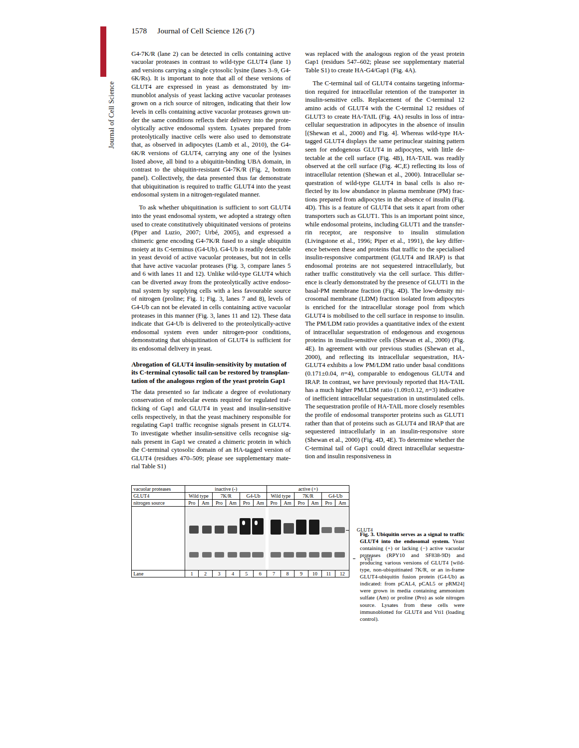Journal of Cell Science
1578 Journal of Cell Science 126 (7)
G4-7K/R (lane 2) can be detected in cells containing active vacuolar proteases in contrast to wild-type GLUT4 (lane 1) and versions carrying a single cytosolic lysine (lanes 3–9, G4-6K/Rs). It is important to note that all of these versions of GLUT4 are expressed in yeast as demonstrated by immunoblot analysis of yeast lacking active vacuolar proteases grown on a rich source of nitrogen, indicating that their low levels in cells containing active vacuolar proteases grown under the same conditions reflects their delivery into the proteolytically active endosomal system. Lysates prepared from proteolytically inactive cells were also used to demonstrate that, as observed in adipocytes (Lamb et al., 2010), the G4-6K/R versions of GLUT4, carrying any one of the lysines listed above, all bind to a ubiquitin-binding UBA domain, in contrast to the ubiquitin-resistant G4-7K/R (Fig. 2, bottom panel). Collectively, the data presented thus far demonstrate that ubiquitination is required to traffic GLUT4 into the yeast endosomal system in a nitrogen-regulated manner.
To ask whether ubiquitination is sufficient to sort GLUT4 into the yeast endosomal system, we adopted a strategy often used to create constitutively ubiquitinated versions of proteins (Piper and Luzio, 2007; Urbé, 2005), and expressed a chimeric gene encoding G4-7K/R fused to a single ubiquitin moiety at its C-terminus (G4-Ub). G4-Ub is readily detectable in yeast devoid of active vacuolar proteases, but not in cells that have active vacuolar proteases (Fig. 3, compare lanes 5 and 6 with lanes 11 and 12). Unlike wild-type GLUT4 which can be diverted away from the proteolytically active endosomal system by supplying cells with a less favourable source of nitrogen (proline; Fig. 1; Fig. 3, lanes 7 and 8), levels of G4-Ub can not be elevated in cells containing active vacuolar proteases in this manner (Fig. 3, lanes 11 and 12). These data indicate that G4-Ub is delivered to the proteolytically-active endosomal system even under nitrogen-poor conditions, demonstrating that ubiquitination of GLUT4 is sufficient for its endosomal delivery in yeast.
Abrogation of GLUT4 insulin-sensitivity by mutation of its C-terminal cytosolic tail can be restored by transplantation of the analogous region of the yeast protein Gap1
The data presented so far indicate a degree of evolutionary conservation of molecular events required for regulated trafficking of Gap1 and GLUT4 in yeast and insulin-sensitive cells respectively, in that the yeast machinery responsible for regulating Gap1 traffic recognise signals present in GLUT4. To investigate whether insulin-sensitive cells recognise signals present in Gap1 we created a chimeric protein in which the C-terminal cytosolic domain of an HA-tagged version of GLUT4 (residues 470–509; please see supplementary material Table S1)
was replaced with the analogous region of the yeast protein Gap1 (residues 547–602; please see supplementary material Table S1) to create HA-G4/Gap1 (Fig. 4A).
The C-terminal tail of GLUT4 contains targeting information required for intracellular retention of the transporter in insulin-sensitive cells. Replacement of the C-terminal 12 amino acids of GLUT4 with the C-terminal 12 residues of GLUT3 to create HA-TAIL (Fig. 4A) results in loss of intracellular sequestration in adipocytes in the absence of insulin [(Shewan et al., 2000) and Fig. 4]. Whereas wild-type HA-tagged GLUT4 displays the same perinuclear staining pattern seen for endogenous GLUT4 in adipocytes, with little detectable at the cell surface (Fig. 4B), HA-TAIL was readily observed at the cell surface (Fig. 4C,E) reflecting its loss of intracellular retention (Shewan et al., 2000). Intracellular sequestration of wild-type GLUT4 in basal cells is also reflected by its low abundance in plasma membrane (PM) fractions prepared from adipocytes in the absence of insulin (Fig. 4D). This is a feature of GLUT4 that sets it apart from other transporters such as GLUT1. This is an important point since, while endosomal proteins, including GLUT1 and the transferrin receptor, are responsive to insulin stimulation (Livingstone et al., 1996; Piper et al., 1991), the key difference between these and proteins that traffic to the specialised insulin-responsive compartment (GLUT4 and IRAP) is that endosomal proteins are not sequestered intracellularly, but rather traffic constitutively via the cell surface. This difference is clearly demonstrated by the presence of GLUT1 in the basal-PM membrane fraction (Fig. 4D). The low-density microsomal membrane (LDM) fraction isolated from adipocytes is enriched for the intracellular storage pool from which GLUT4 is mobilised to the cell surface in response to insulin. The PM/LDM ratio provides a quantitative index of the extent of intracellular sequestration of endogenous and exogenous proteins in insulin-sensitive cells (Shewan et al., 2000) (Fig. 4E). In agreement with our previous studies (Shewan et al., 2000), and reflecting its intracellular sequestration, HA-GLUT4 exhibits a low PM/LDM ratio under basal conditions (0.171±0.04, n=4), comparable to endogenous GLUT4 and IRAP. In contrast, we have previously reported that HA-TAIL has a much higher PM/LDM ratio (1.09±0.12, n=3) indicative of inefficient intracellular sequestration in unstimulated cells. The sequestration profile of HA-TAIL more closely resembles the profile of endosomal transporter proteins such as GLUT1 rather than that of proteins such as GLUT4 and IRAP that are sequestered intracellularly in an insulin-responsive store (Shewan et al., 2000) (Fig. 4D, 4E). To determine whether the C-terminal tail of Gap1 could direct intracellular sequestration and insulin responsiveness in
| vacuolar proteases | inactive (-) | active (+) |
| GLUT4 | Wild type | 7K/R | G4-Ub | Wild type | 7K/R | G4-Ub |
| nitrogen source | Pro | Am | Pro | Am | Pro | Am | Pro | Am | Pro | Am | Pro | Am |
| | GLUT4 Vti1 |
| Lane | 1 | 2 | 3 | 4 | 5 | 6 | 7 | 8 | 9 | 10 | 11 | 12 |
Fig. 3. Ubiquitin serves as a signal to traffic GLUT4 into the endosomal system. Yeast containing (+) or lacking (−) active vacuolar proteases (RPY10 and SF838-9D) and producing various versions of GLUT4 [wild-type, non-ubiquitinated 7K/R, or an in-frame GLUT4-ubiquitin fusion protein (G4-Ub) as indicated: from pCAL4, pCAL5 or pRM24] were grown in media containing ammonium sulfate (Am) or proline (Pro) as sole nitrogen source. Lysates from these cells were immunoblotted for GLUT4 and Vti1 (loading control).